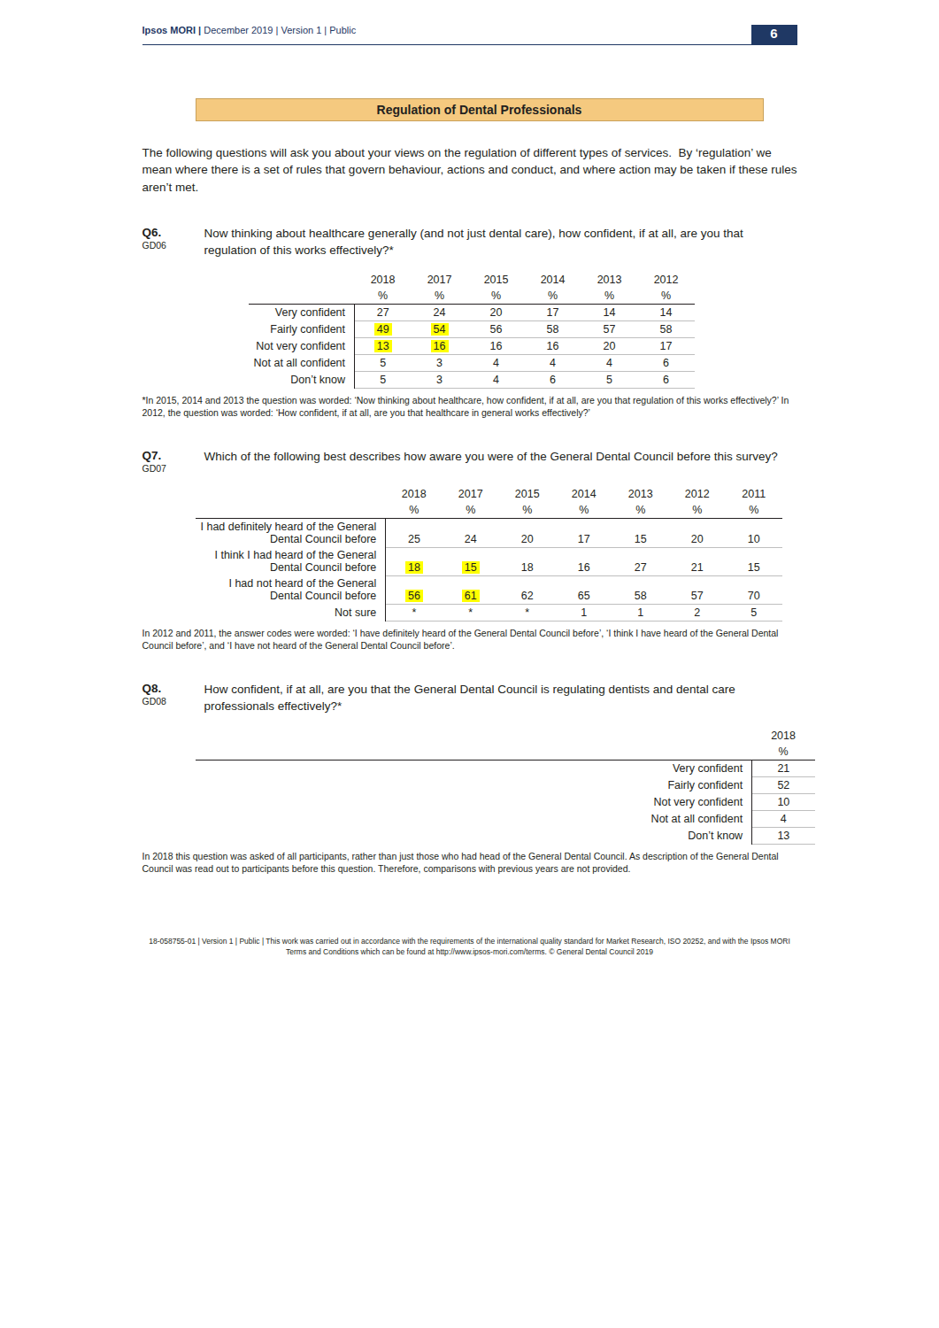Ipsos MORI | December 2019 | Version 1 | Public
6
Regulation of Dental Professionals
The following questions will ask you about your views on the regulation of different types of services. By ‘regulation’ we mean where there is a set of rules that govern behaviour, actions and conduct, and where action may be taken if these rules aren’t met.
Q6.GD06
Now thinking about healthcare generally (and not just dental care), how confident, if at all, are you that regulation of this works effectively?*
| | 2018 | 2017 | 2015 | 2014 | 2013 | 2012 |
| | % | % | % | % | % | % |
| Very confident | 27 | 24 | 20 | 17 | 14 | 14 |
| Fairly confident | 49 | 54 | 56 | 58 | 57 | 58 |
| Not very confident | 13 | 16 | 16 | 16 | 20 | 17 |
| Not at all confident | 5 | 3 | 4 | 4 | 4 | 6 |
| Don’t know | 5 | 3 | 4 | 6 | 5 | 6 |
*In 2015, 2014 and 2013 the question was worded: ‘Now thinking about healthcare, how confident, if at all, are you that regulation of this works effectively?’ In 2012, the question was worded: ‘How confident, if at all, are you that healthcare in general works effectively?’
Q7.GD07
Which of the following best describes how aware you were of the General Dental Council before this survey?
| | 2018 | 2017 | 2015 | 2014 | 2013 | 2012 | 2011 |
| | % | % | % | % | % | % | % |
| I had definitely heard of the General Dental Council before | 25 | 24 | 20 | 17 | 15 | 20 | 10 |
| I think I had heard of the General Dental Council before | 18 | 15 | 18 | 16 | 27 | 21 | 15 |
| I had not heard of the General Dental Council before | 56 | 61 | 62 | 65 | 58 | 57 | 70 |
| Not sure | * | * | * | 1 | 1 | 2 | 5 |
In 2012 and 2011, the answer codes were worded: ‘I have definitely heard of the General Dental Council before’, ‘I think I have heard of the General Dental Council before’, and ‘I have not heard of the General Dental Council before’.
Q8.GD08
How confident, if at all, are you that the General Dental Council is regulating dentists and dental care professionals effectively?*
| | 2018 |
| | % |
| Very confident | 21 |
| Fairly confident | 52 |
| Not very confident | 10 |
| Not at all confident | 4 |
| Don’t know | 13 |
In 2018 this question was asked of all participants, rather than just those who had head of the General Dental Council. As description of the General Dental Council was read out to participants before this question. Therefore, comparisons with previous years are not provided.
18-058755-01 | Version 1 | Public | This work was carried out in accordance with the requirements of the international quality standard for Market Research, ISO 20252, and with the Ipsos MORI Terms and Conditions which can be found at http://www.ipsos-mori.com/terms. © General Dental Council 2019